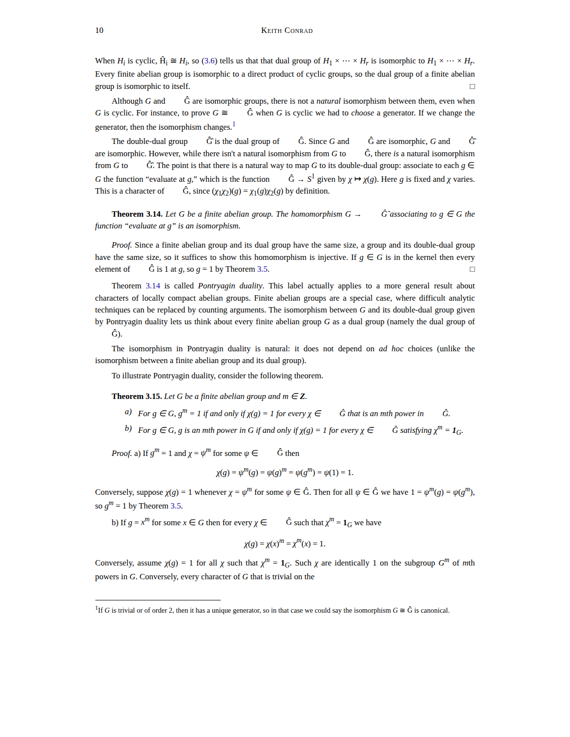10 Keith Conrad
When Hi is cyclic, Ĥi ≅ Hi, so (3.6) tells us that that dual group of H1 × ⋯ × Hr is isomorphic to H1 × ⋯ × Hr. Every finite abelian group is isomorphic to a direct product of cyclic groups, so the dual group of a finite abelian group is isomorphic to itself. □
Although G and Ĝ are isomorphic groups, there is not a natural isomorphism between them, even when G is cyclic. For instance, to prove G ≅ Ĝ when G is cyclic we had to choose a generator. If we change the generator, then the isomorphism changes.1
The double-dual group Ĝ̂ is the dual group of Ĝ. Since G and Ĝ are isomorphic, G and Ĝ̂ are isomorphic. However, while there isn't a natural isomorphism from G to Ĝ, there is a natural isomorphism from G to Ĝ̂. The point is that there is a natural way to map G to its double-dual group: associate to each g ∈ G the function “evaluate at g,” which is the function Ĝ → S1 given by χ ↦ χ(g). Here g is fixed and χ varies. This is a character of Ĝ, since (χ1χ2)(g) = χ1(g)χ2(g) by definition.
Theorem 3.14. Let G be a finite abelian group. The homomorphism G → Ĝ̂ associating to g ∈ G the function “evaluate at g” is an isomorphism.
Proof. Since a finite abelian group and its dual group have the same size, a group and its double-dual group have the same size, so it suffices to show this homomorphism is injective. If g ∈ G is in the kernel then every element of Ĝ is 1 at g, so g = 1 by Theorem 3.5. □
Theorem 3.14 is called Pontryagin duality. This label actually applies to a more general result about characters of locally compact abelian groups. Finite abelian groups are a special case, where difficult analytic techniques can be replaced by counting arguments. The isomorphism between G and its double-dual group given by Pontryagin duality lets us think about every finite abelian group G as a dual group (namely the dual group of Ĝ).
The isomorphism in Pontryagin duality is natural: it does not depend on ad hoc choices (unlike the isomorphism between a finite abelian group and its dual group).
To illustrate Pontryagin duality, consider the following theorem.
Theorem 3.15. Let G be a finite abelian group and m ∈ Z.
a) For g ∈ G, gm = 1 if and only if χ(g) = 1 for every χ ∈ Ĝ that is an mth power in Ĝ.
b) For g ∈ G, g is an mth power in G if and only if χ(g) = 1 for every χ ∈ Ĝ satisfying χm = 1G.
Proof. a) If gm = 1 and χ = ψm for some ψ ∈ Ĝ then
χ(g) = ψm(g) = ψ(g)m = ψ(gm) = ψ(1) = 1.
Conversely, suppose χ(g) = 1 whenever χ = ψm for some ψ ∈ Ĝ. Then for all ψ ∈ Ĝ we have 1 = ψm(g) = ψ(gm), so gm = 1 by Theorem 3.5.
b) If g = xm for some x ∈ G then for every χ ∈ Ĝ such that χm = 1G we have
χ(g) = χ(x)m = χm(x) = 1.
Conversely, assume χ(g) = 1 for all χ such that χm = 1G. Such χ are identically 1 on the subgroup Gm of mth powers in G. Conversely, every character of G that is trivial on the
1If G is trivial or of order 2, then it has a unique generator, so in that case we could say the isomorphism G ≅ Ĝ is canonical.